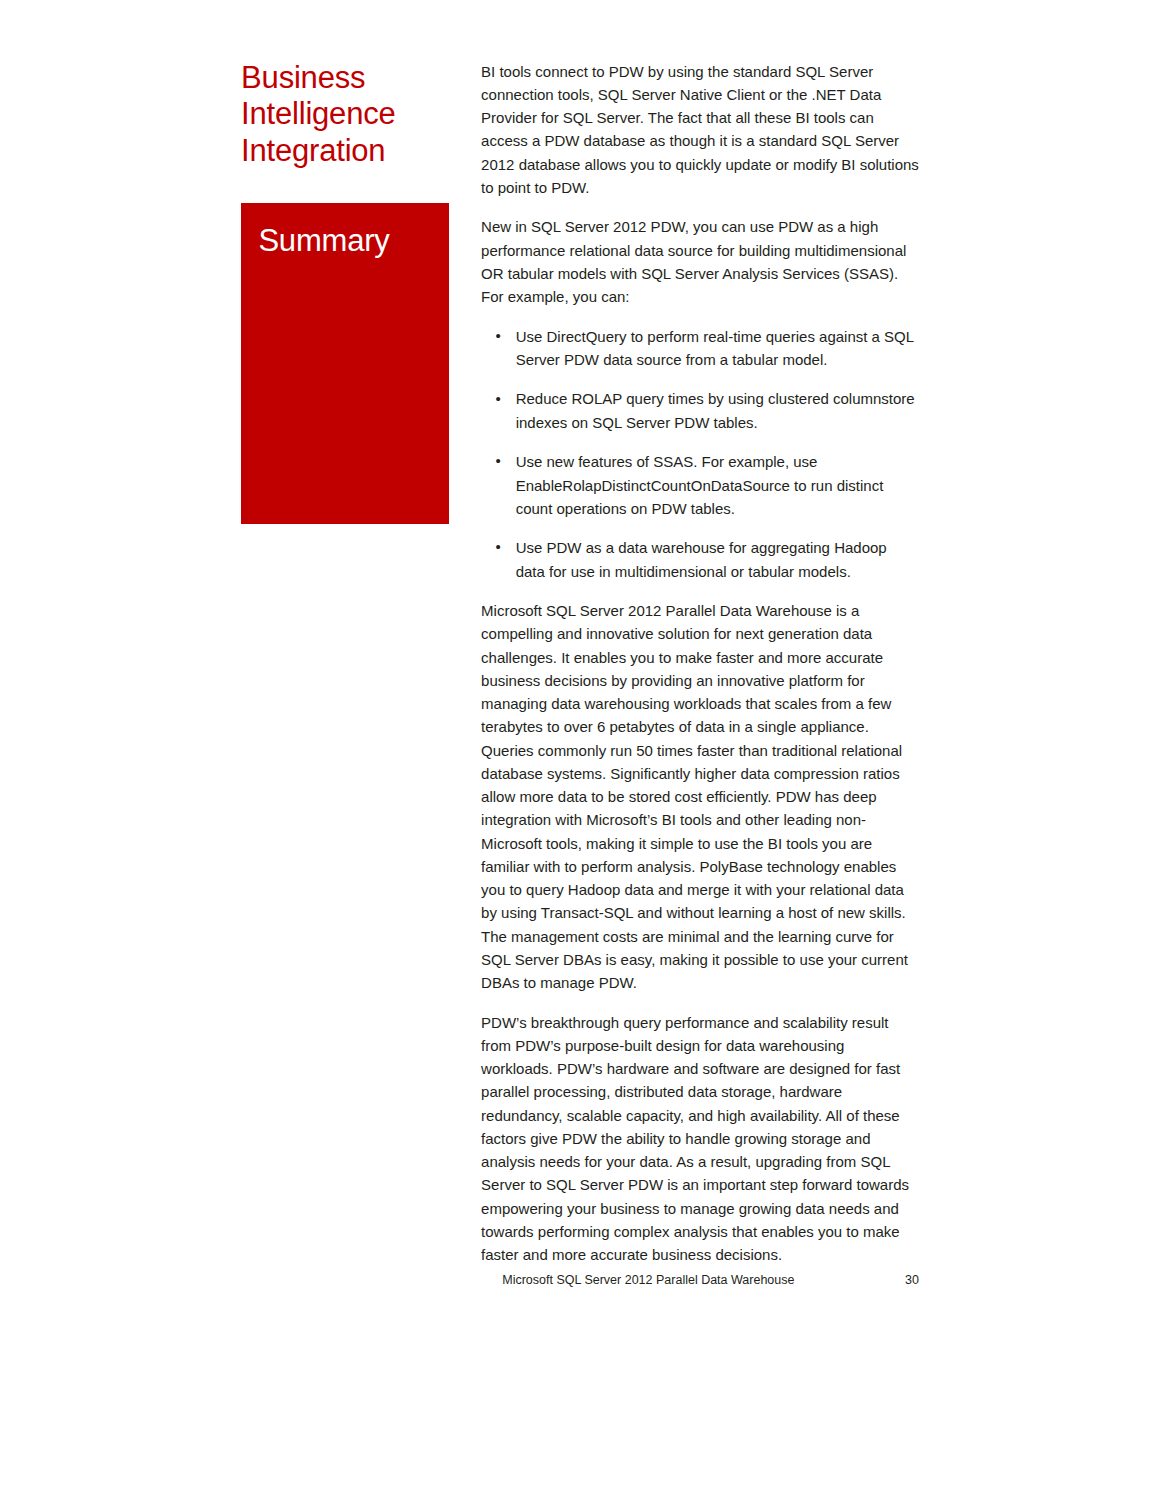Business Intelligence Integration
Summary
BI tools connect to PDW by using the standard SQL Server connection tools, SQL Server Native Client or the .NET Data Provider for SQL Server. The fact that all these BI tools can access a PDW database as though it is a standard SQL Server 2012 database allows you to quickly update or modify BI solutions to point to PDW.
New in SQL Server 2012 PDW, you can use PDW as a high performance relational data source for building multidimensional OR tabular models with SQL Server Analysis Services (SSAS). For example, you can:
Use DirectQuery to perform real-time queries against a SQL Server PDW data source from a tabular model.
Reduce ROLAP query times by using clustered columnstore indexes on SQL Server PDW tables.
Use new features of SSAS. For example, use EnableRolapDistinctCountOnDataSource to run distinct count operations on PDW tables.
Use PDW as a data warehouse for aggregating Hadoop data for use in multidimensional or tabular models.
Microsoft SQL Server 2012 Parallel Data Warehouse is a compelling and innovative solution for next generation data challenges. It enables you to make faster and more accurate business decisions by providing an innovative platform for managing data warehousing workloads that scales from a few terabytes to over 6 petabytes of data in a single appliance. Queries commonly run 50 times faster than traditional relational database systems. Significantly higher data compression ratios allow more data to be stored cost efficiently. PDW has deep integration with Microsoft’s BI tools and other leading non-Microsoft tools, making it simple to use the BI tools you are familiar with to perform analysis. PolyBase technology enables you to query Hadoop data and merge it with your relational data by using Transact-SQL and without learning a host of new skills. The management costs are minimal and the learning curve for SQL Server DBAs is easy, making it possible to use your current DBAs to manage PDW.
PDW’s breakthrough query performance and scalability result from PDW’s purpose-built design for data warehousing workloads. PDW’s hardware and software are designed for fast parallel processing, distributed data storage, hardware redundancy, scalable capacity, and high availability. All of these factors give PDW the ability to handle growing storage and analysis needs for your data. As a result, upgrading from SQL Server to SQL Server PDW is an important step forward towards empowering your business to manage growing data needs and towards performing complex analysis that enables you to make faster and more accurate business decisions.
Microsoft SQL Server 2012 Parallel Data Warehouse 30